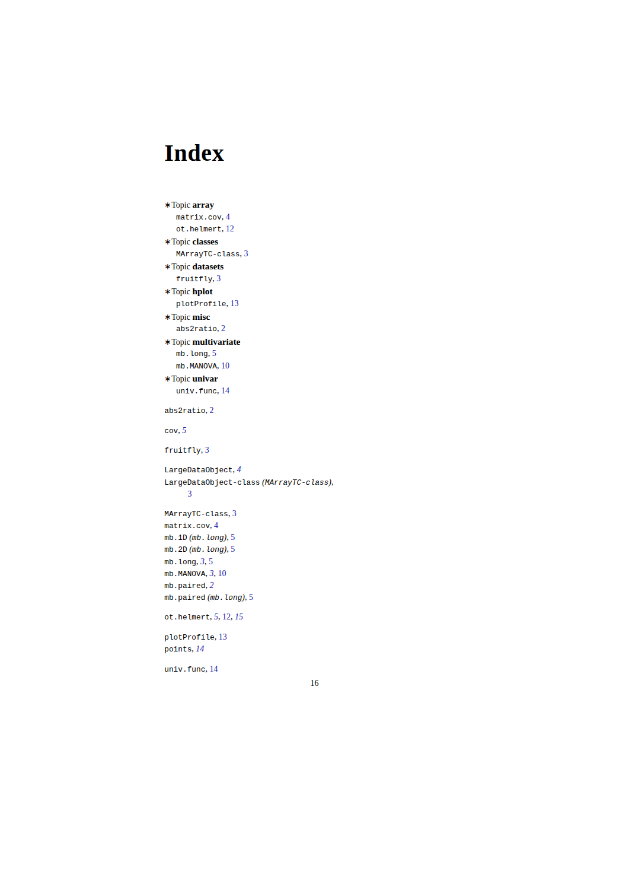Index
∗Topic array
matrix.cov, 4
ot.helmert, 12
∗Topic classes
MArrayTC-class, 3
∗Topic datasets
fruitfly, 3
∗Topic hplot
plotProfile, 13
∗Topic misc
abs2ratio, 2
∗Topic multivariate
mb.long, 5
mb.MANOVA, 10
∗Topic univar
univ.func, 14
abs2ratio, 2
cov, 5
fruitfly, 3
LargeDataObject, 4
LargeDataObject-class (MArrayTC-class),
3
MArrayTC-class, 3
matrix.cov, 4
mb.1D (mb.long), 5
mb.2D (mb.long), 5
mb.long, 3, 5
mb.MANOVA, 3, 10
mb.paired, 2
mb.paired (mb.long), 5
ot.helmert, 5, 12, 15
plotProfile, 13
points, 14
univ.func, 14
16